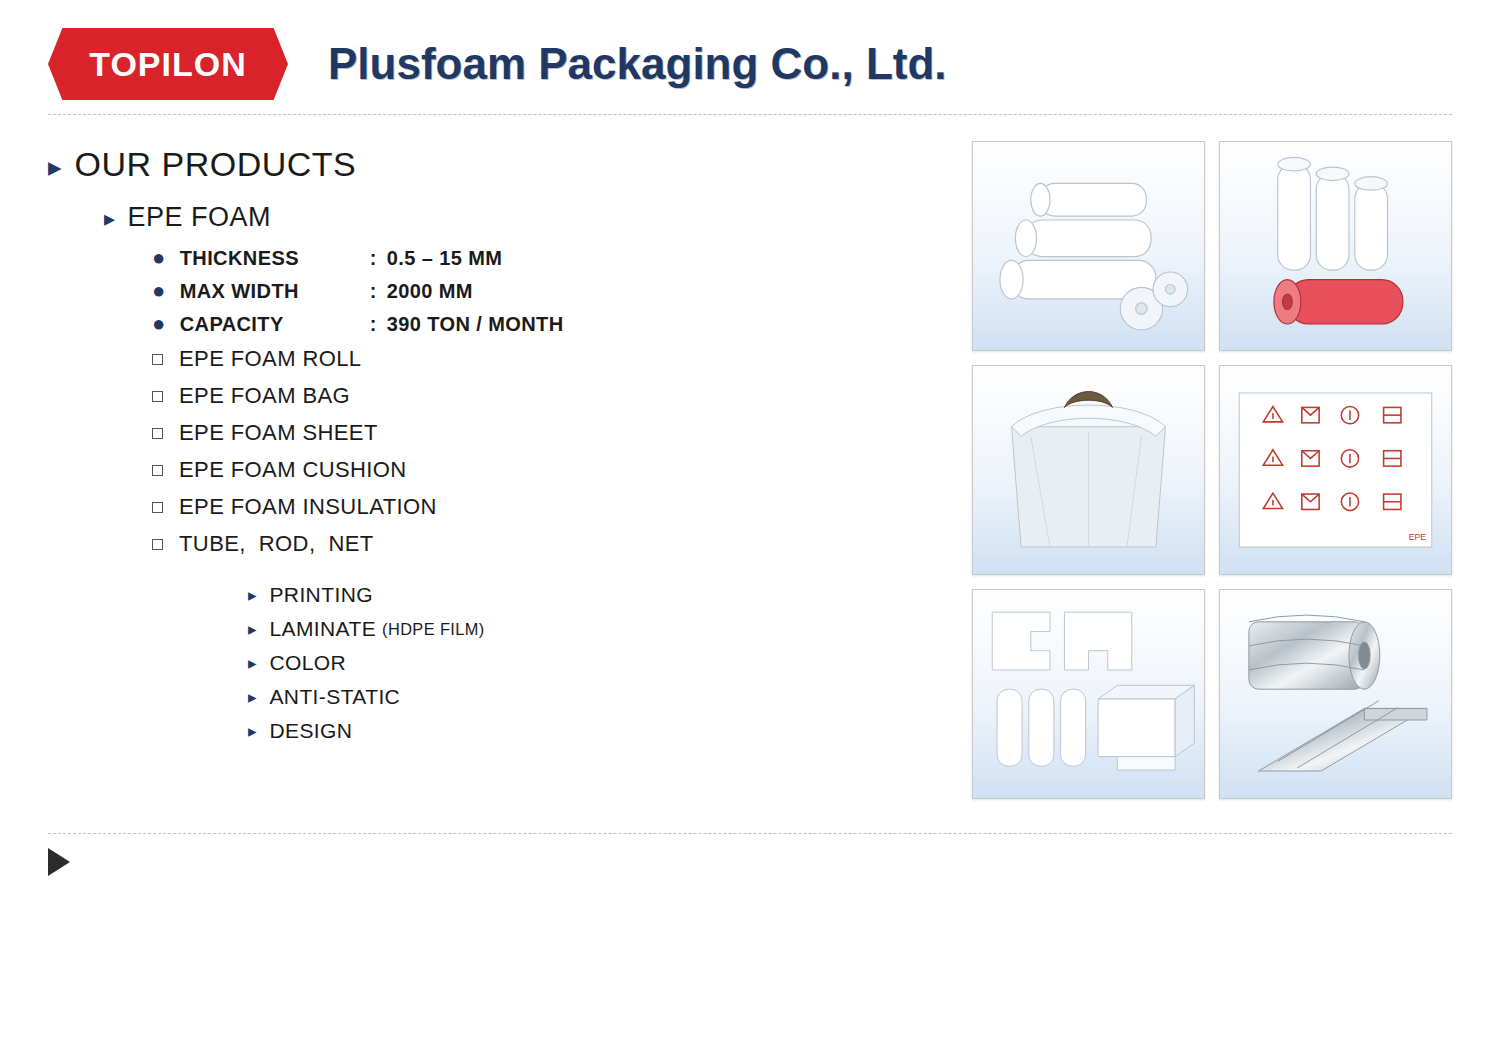TOPILON
Plusfoam Packaging Co., Ltd.
▸OUR PRODUCTS
▸EPE FOAM
●THICKNESS: 0.5 – 15 MM
●MAX WIDTH: 2000 MM
●CAPACITY: 390 TON / MONTH
EPE FOAM ROLL
EPE FOAM BAG
EPE FOAM SHEET
EPE FOAM CUSHION
EPE FOAM INSULATION
TUBE, ROD, NET
▸PRINTING
▸LAMINATE (HDPE FILM)
▸COLOR
▸ANTI-STATIC
▸DESIGN
EPE